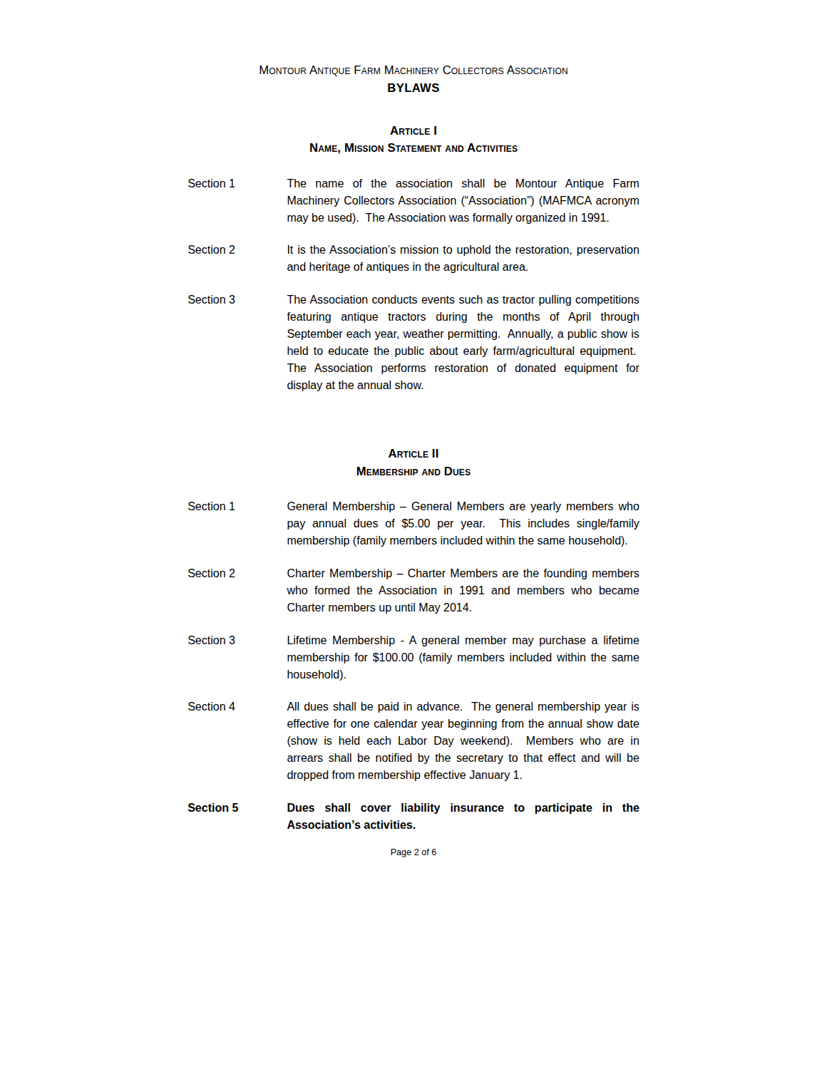Montour Antique Farm Machinery Collectors Association
BYLAWS
Article I Name, Mission Statement and Activities
Section 1
The name of the association shall be Montour Antique Farm Machinery Collectors Association (“Association”) (MAFMCA acronym may be used). The Association was formally organized in 1991.
Section 2
It is the Association’s mission to uphold the restoration, preservation and heritage of antiques in the agricultural area.
Section 3
The Association conducts events such as tractor pulling competitions featuring antique tractors during the months of April through September each year, weather permitting. Annually, a public show is held to educate the public about early farm/agricultural equipment. The Association performs restoration of donated equipment for display at the annual show.
Article II Membership and Dues
Section 1
General Membership – General Members are yearly members who pay annual dues of $5.00 per year. This includes single/family membership (family members included within the same household).
Section 2
Charter Membership – Charter Members are the founding members who formed the Association in 1991 and members who became Charter members up until May 2014.
Section 3
Lifetime Membership - A general member may purchase a lifetime membership for $100.00 (family members included within the same household).
Section 4
All dues shall be paid in advance. The general membership year is effective for one calendar year beginning from the annual show date (show is held each Labor Day weekend). Members who are in arrears shall be notified by the secretary to that effect and will be dropped from membership effective January 1.
Section 5
Dues shall cover liability insurance to participate in the Association’s activities.
Page 2 of 6